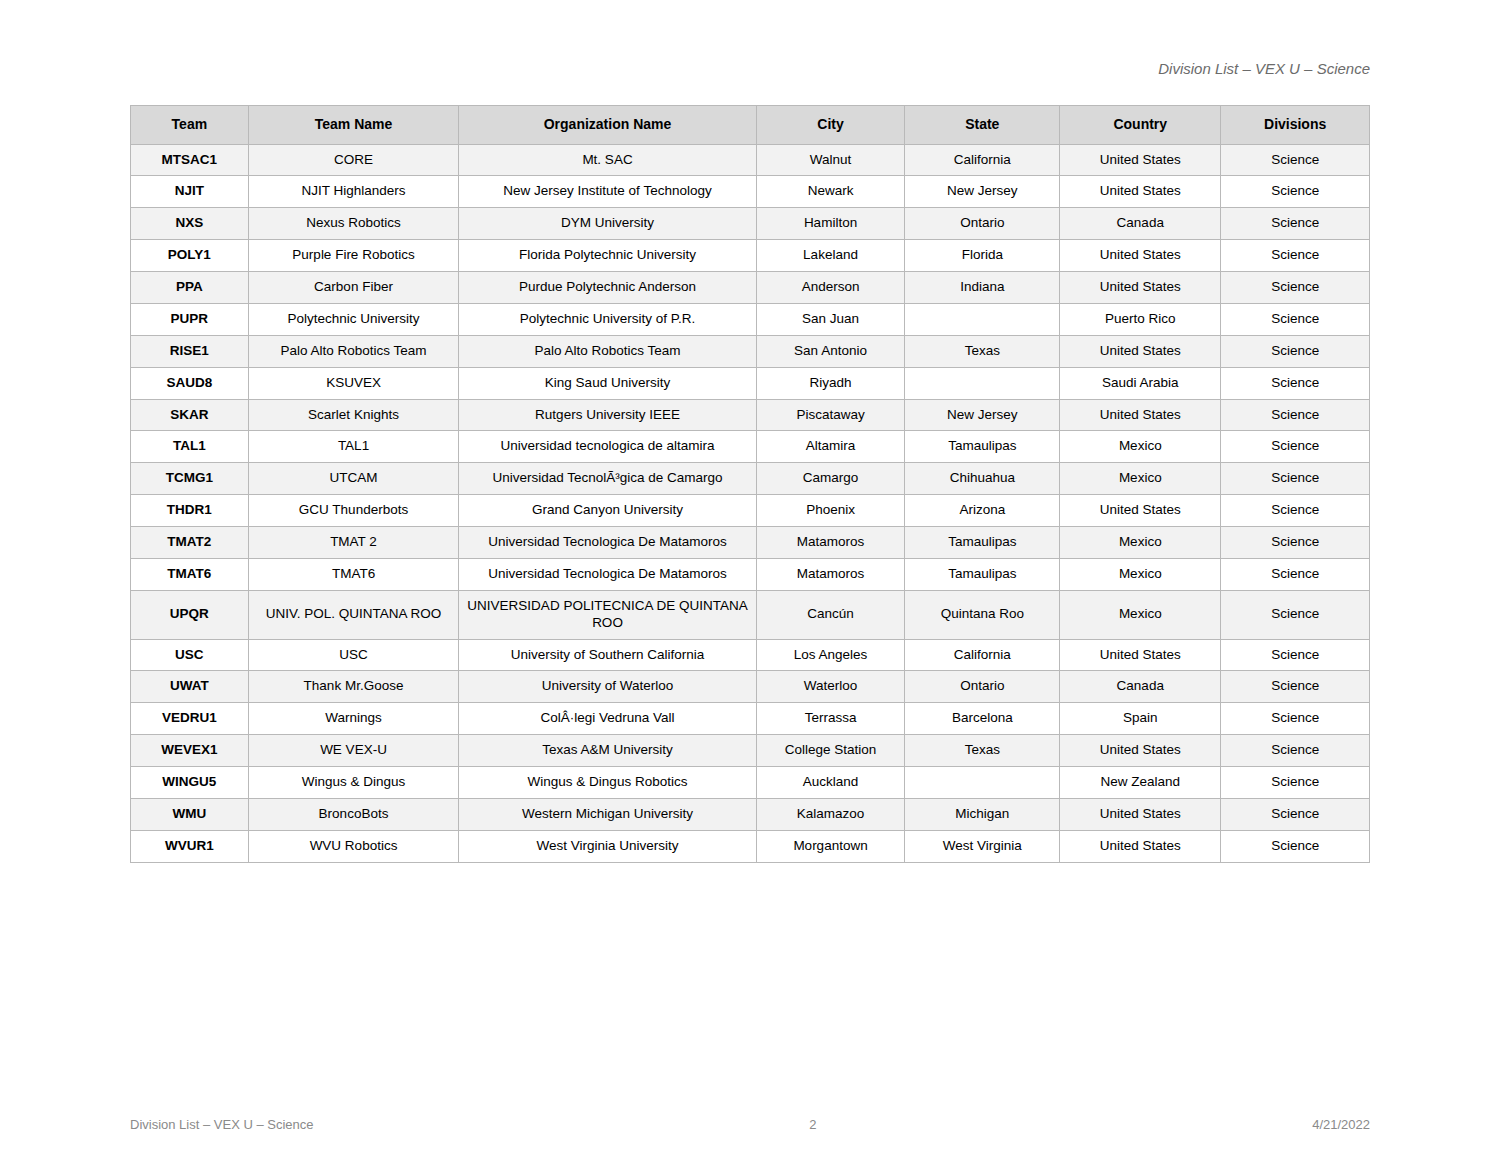Division List – VEX U – Science
| Team | Team Name | Organization Name | City | State | Country | Divisions |
| --- | --- | --- | --- | --- | --- | --- |
| MTSAC1 | CORE | Mt. SAC | Walnut | California | United States | Science |
| NJIT | NJIT Highlanders | New Jersey Institute of Technology | Newark | New Jersey | United States | Science |
| NXS | Nexus Robotics | DYM University | Hamilton | Ontario | Canada | Science |
| POLY1 | Purple Fire Robotics | Florida Polytechnic University | Lakeland | Florida | United States | Science |
| PPA | Carbon Fiber | Purdue Polytechnic Anderson | Anderson | Indiana | United States | Science |
| PUPR | Polytechnic University | Polytechnic University of P.R. | San Juan | | Puerto Rico | Science |
| RISE1 | Palo Alto Robotics Team | Palo Alto Robotics Team | San Antonio | Texas | United States | Science |
| SAUD8 | KSUVEX | King Saud University | Riyadh | | Saudi Arabia | Science |
| SKAR | Scarlet Knights | Rutgers University IEEE | Piscataway | New Jersey | United States | Science |
| TAL1 | TAL1 | Universidad tecnologica de altamira | Altamira | Tamaulipas | Mexico | Science |
| TCMG1 | UTCAM | Universidad TecnolÃ³gica de Camargo | Camargo | Chihuahua | Mexico | Science |
| THDR1 | GCU Thunderbots | Grand Canyon University | Phoenix | Arizona | United States | Science |
| TMAT2 | TMAT 2 | Universidad Tecnologica De Matamoros | Matamoros | Tamaulipas | Mexico | Science |
| TMAT6 | TMAT6 | Universidad Tecnologica De Matamoros | Matamoros | Tamaulipas | Mexico | Science |
| UPQR | UNIV. POL. QUINTANA ROO | UNIVERSIDAD POLITECNICA DE QUINTANA ROO | Cancún | Quintana Roo | Mexico | Science |
| USC | USC | University of Southern California | Los Angeles | California | United States | Science |
| UWAT | Thank Mr.Goose | University of Waterloo | Waterloo | Ontario | Canada | Science |
| VEDRU1 | Warnings | ColÂ·legi Vedruna Vall | Terrassa | Barcelona | Spain | Science |
| WEVEX1 | WE VEX-U | Texas A&M University | College Station | Texas | United States | Science |
| WINGU5 | Wingus & Dingus | Wingus & Dingus Robotics | Auckland | | New Zealand | Science |
| WMU | BroncoBots | Western Michigan University | Kalamazoo | Michigan | United States | Science |
| WVUR1 | WVU Robotics | West Virginia University | Morgantown | West Virginia | United States | Science |
Division List – VEX U – Science 4/21/2022
2